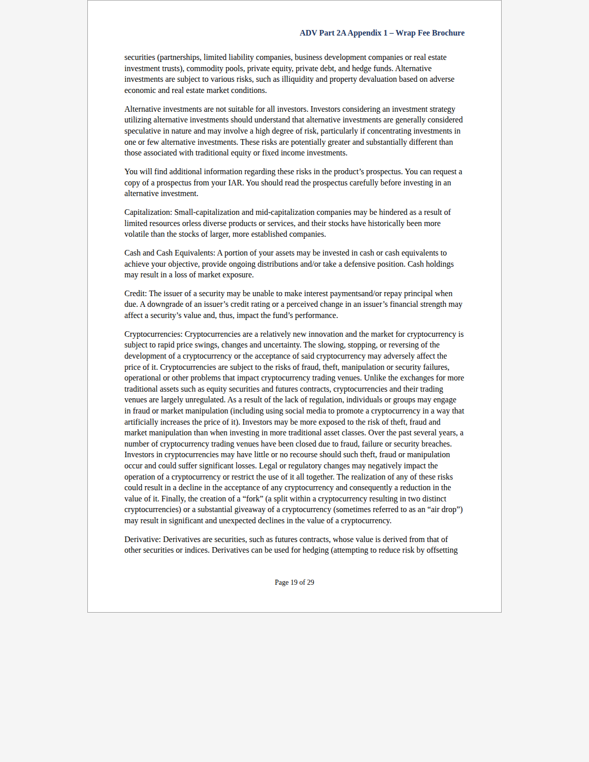ADV Part 2A Appendix 1 – Wrap Fee Brochure
securities (partnerships, limited liability companies, business development companies or real estate investment trusts), commodity pools, private equity, private debt, and hedge funds. Alternative investments are subject to various risks, such as illiquidity and property devaluation based on adverse economic and real estate market conditions.
Alternative investments are not suitable for all investors. Investors considering an investment strategy utilizing alternative investments should understand that alternative investments are generally considered speculative in nature and may involve a high degree of risk, particularly if concentrating investments in one or few alternative investments. These risks are potentially greater and substantially different than those associated with traditional equity or fixed income investments.
You will find additional information regarding these risks in the product’s prospectus. You can request a copy of a prospectus from your IAR. You should read the prospectus carefully before investing in an alternative investment.
Capitalization: Small-capitalization and mid-capitalization companies may be hindered as a result of limited resources orless diverse products or services, and their stocks have historically been more volatile than the stocks of larger, more established companies.
Cash and Cash Equivalents: A portion of your assets may be invested in cash or cash equivalents to achieve your objective, provide ongoing distributions and/or take a defensive position. Cash holdings may result in a loss of market exposure.
Credit: The issuer of a security may be unable to make interest paymentsand/or repay principal when due. A downgrade of an issuer’s credit rating or a perceived change in an issuer’s financial strength may affect a security’s value and, thus, impact the fund’s performance.
Cryptocurrencies: Cryptocurrencies are a relatively new innovation and the market for cryptocurrency is subject to rapid price swings, changes and uncertainty. The slowing, stopping, or reversing of the development of a cryptocurrency or the acceptance of said cryptocurrency may adversely affect the price of it. Cryptocurrencies are subject to the risks of fraud, theft, manipulation or security failures, operational or other problems that impact cryptocurrency trading venues. Unlike the exchanges for more traditional assets such as equity securities and futures contracts, cryptocurrencies and their trading venues are largely unregulated. As a result of the lack of regulation, individuals or groups may engage in fraud or market manipulation (including using social media to promote a cryptocurrency in a way that artificially increases the price of it). Investors may be more exposed to the risk of theft, fraud and market manipulation than when investing in more traditional asset classes. Over the past several years, a number of cryptocurrency trading venues have been closed due to fraud, failure or security breaches. Investors in cryptocurrencies may have little or no recourse should such theft, fraud or manipulation occur and could suffer significant losses. Legal or regulatory changes may negatively impact the operation of a cryptocurrency or restrict the use of it all together. The realization of any of these risks could result in a decline in the acceptance of any cryptocurrency and consequently a reduction in the value of it. Finally, the creation of a “fork” (a split within a cryptocurrency resulting in two distinct cryptocurrencies) or a substantial giveaway of a cryptocurrency (sometimes referred to as an “air drop”) may result in significant and unexpected declines in the value of a cryptocurrency.
Derivative: Derivatives are securities, such as futures contracts, whose value is derived from that of other securities or indices. Derivatives can be used for hedging (attempting to reduce risk by offsetting
Page 19 of 29